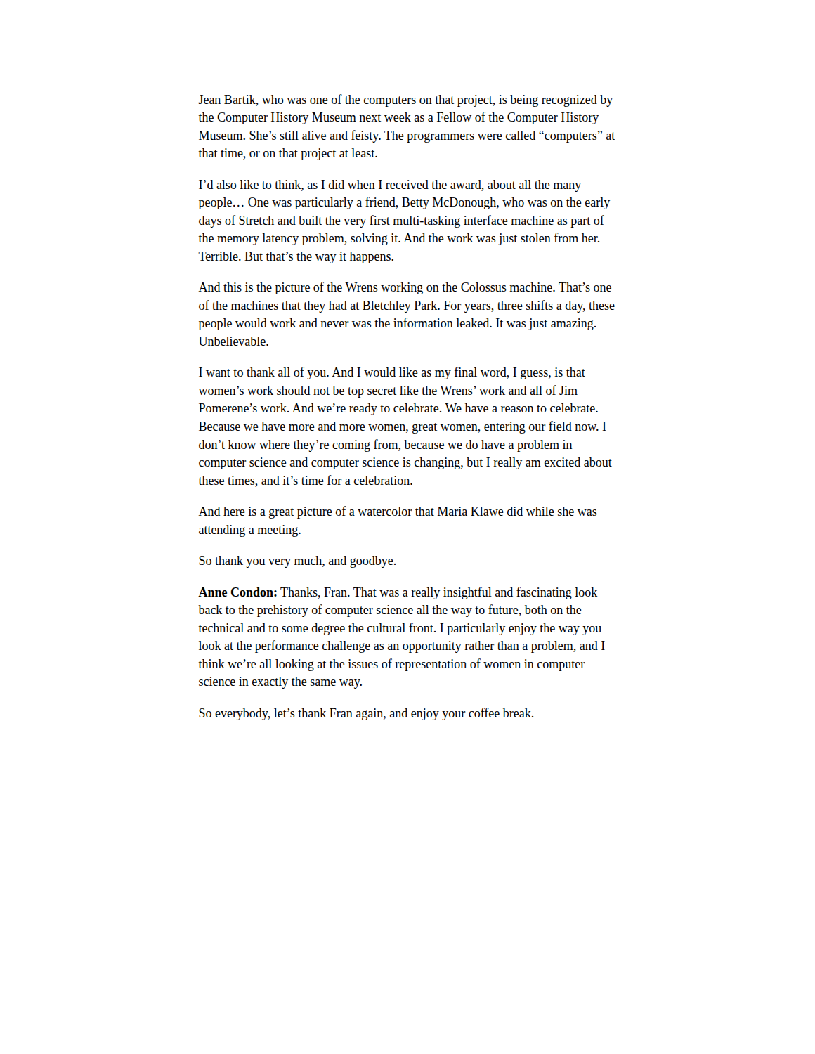Jean Bartik, who was one of the computers on that project, is being recognized by the Computer History Museum next week as a Fellow of the Computer History Museum. She’s still alive and feisty. The programmers were called “computers” at that time, or on that project at least.
I’d also like to think, as I did when I received the award, about all the many people… One was particularly a friend, Betty McDonough, who was on the early days of Stretch and built the very first multi-tasking interface machine as part of the memory latency problem, solving it. And the work was just stolen from her. Terrible. But that’s the way it happens.
And this is the picture of the Wrens working on the Colossus machine. That’s one of the machines that they had at Bletchley Park. For years, three shifts a day, these people would work and never was the information leaked. It was just amazing. Unbelievable.
I want to thank all of you. And I would like as my final word, I guess, is that women’s work should not be top secret like the Wrens’ work and all of Jim Pomerene’s work. And we’re ready to celebrate. We have a reason to celebrate. Because we have more and more women, great women, entering our field now. I don’t know where they’re coming from, because we do have a problem in computer science and computer science is changing, but I really am excited about these times, and it’s time for a celebration.
And here is a great picture of a watercolor that Maria Klawe did while she was attending a meeting.
So thank you very much, and goodbye.
Anne Condon: Thanks, Fran. That was a really insightful and fascinating look back to the prehistory of computer science all the way to future, both on the technical and to some degree the cultural front. I particularly enjoy the way you look at the performance challenge as an opportunity rather than a problem, and I think we’re all looking at the issues of representation of women in computer science in exactly the same way.
So everybody, let’s thank Fran again, and enjoy your coffee break.